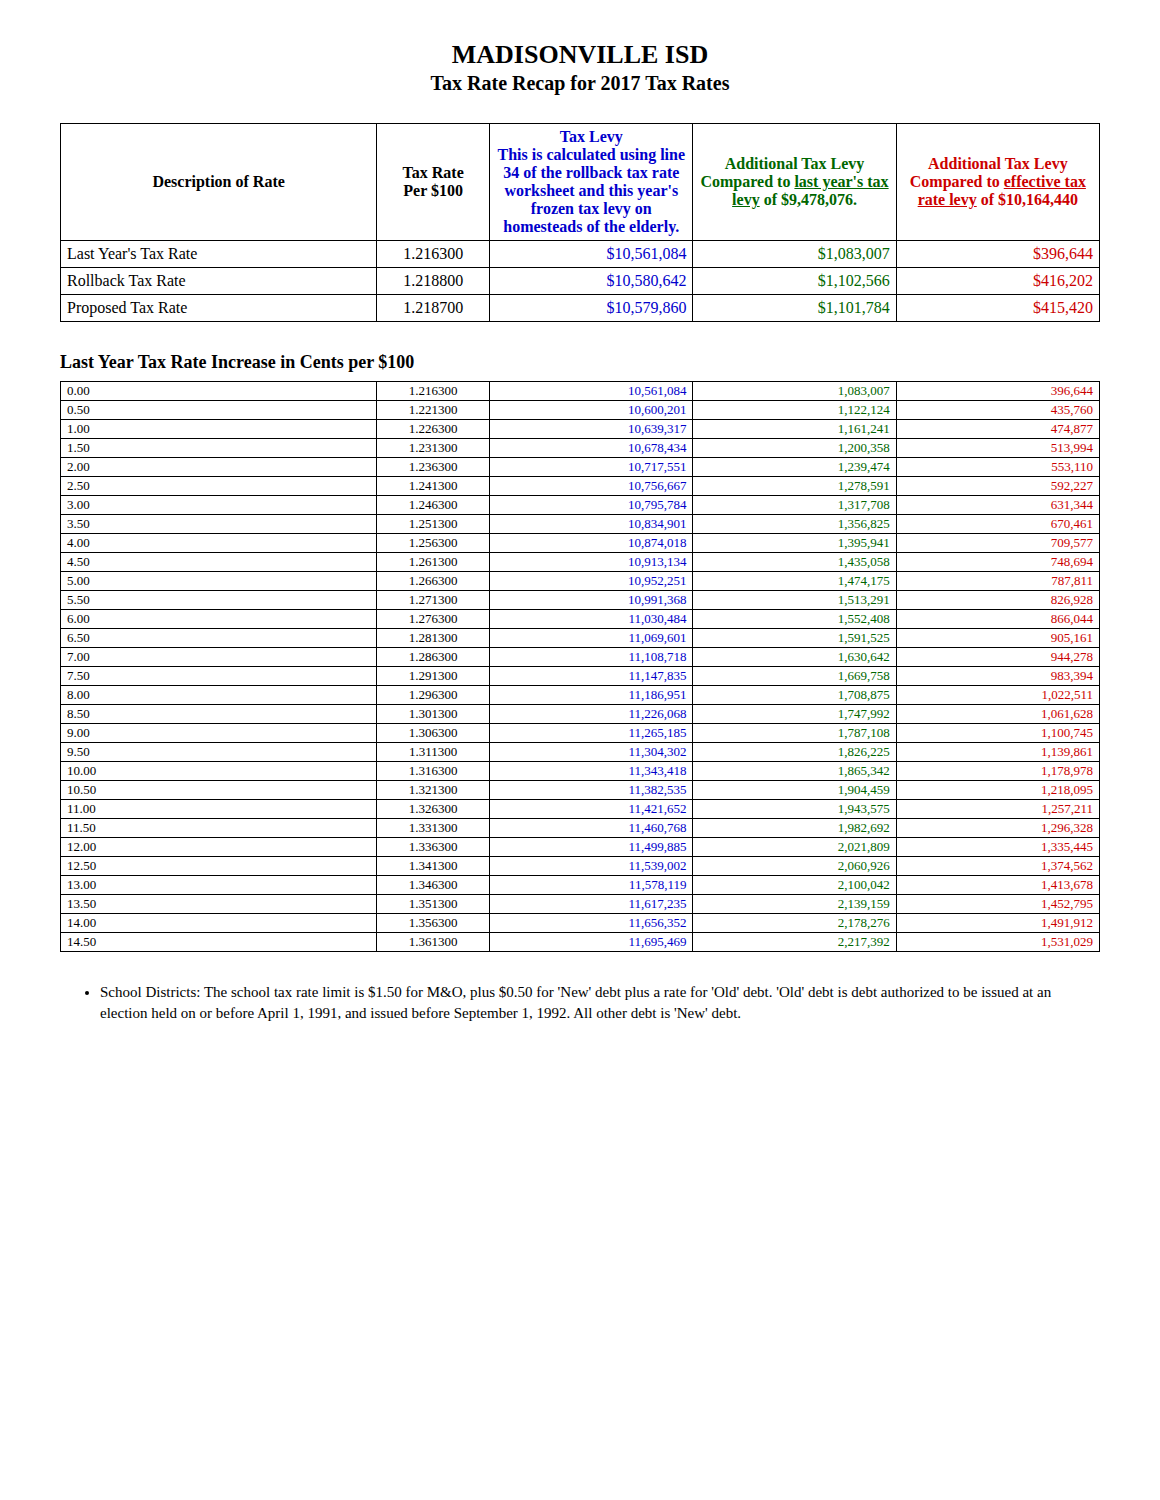MADISONVILLE ISD
Tax Rate Recap for 2017 Tax Rates
| Description of Rate | Tax Rate Per $100 | Tax Levy This is calculated using line 34 of the rollback tax rate worksheet and this year's frozen tax levy on homesteads of the elderly. | Additional Tax Levy Compared to last year's tax levy of $9,478,076. | Additional Tax Levy Compared to effective tax rate levy of $10,164,440 |
| --- | --- | --- | --- | --- |
| Last Year's Tax Rate | 1.216300 | $10,561,084 | $1,083,007 | $396,644 |
| Rollback Tax Rate | 1.218800 | $10,580,642 | $1,102,566 | $416,202 |
| Proposed Tax Rate | 1.218700 | $10,579,860 | $1,101,784 | $415,420 |
Last Year Tax Rate Increase in Cents per $100
| 0.00 | 1.216300 | 10,561,084 | 1,083,007 | 396,644 |
| 0.50 | 1.221300 | 10,600,201 | 1,122,124 | 435,760 |
| 1.00 | 1.226300 | 10,639,317 | 1,161,241 | 474,877 |
| 1.50 | 1.231300 | 10,678,434 | 1,200,358 | 513,994 |
| 2.00 | 1.236300 | 10,717,551 | 1,239,474 | 553,110 |
| 2.50 | 1.241300 | 10,756,667 | 1,278,591 | 592,227 |
| 3.00 | 1.246300 | 10,795,784 | 1,317,708 | 631,344 |
| 3.50 | 1.251300 | 10,834,901 | 1,356,825 | 670,461 |
| 4.00 | 1.256300 | 10,874,018 | 1,395,941 | 709,577 |
| 4.50 | 1.261300 | 10,913,134 | 1,435,058 | 748,694 |
| 5.00 | 1.266300 | 10,952,251 | 1,474,175 | 787,811 |
| 5.50 | 1.271300 | 10,991,368 | 1,513,291 | 826,928 |
| 6.00 | 1.276300 | 11,030,484 | 1,552,408 | 866,044 |
| 6.50 | 1.281300 | 11,069,601 | 1,591,525 | 905,161 |
| 7.00 | 1.286300 | 11,108,718 | 1,630,642 | 944,278 |
| 7.50 | 1.291300 | 11,147,835 | 1,669,758 | 983,394 |
| 8.00 | 1.296300 | 11,186,951 | 1,708,875 | 1,022,511 |
| 8.50 | 1.301300 | 11,226,068 | 1,747,992 | 1,061,628 |
| 9.00 | 1.306300 | 11,265,185 | 1,787,108 | 1,100,745 |
| 9.50 | 1.311300 | 11,304,302 | 1,826,225 | 1,139,861 |
| 10.00 | 1.316300 | 11,343,418 | 1,865,342 | 1,178,978 |
| 10.50 | 1.321300 | 11,382,535 | 1,904,459 | 1,218,095 |
| 11.00 | 1.326300 | 11,421,652 | 1,943,575 | 1,257,211 |
| 11.50 | 1.331300 | 11,460,768 | 1,982,692 | 1,296,328 |
| 12.00 | 1.336300 | 11,499,885 | 2,021,809 | 1,335,445 |
| 12.50 | 1.341300 | 11,539,002 | 2,060,926 | 1,374,562 |
| 13.00 | 1.346300 | 11,578,119 | 2,100,042 | 1,413,678 |
| 13.50 | 1.351300 | 11,617,235 | 2,139,159 | 1,452,795 |
| 14.00 | 1.356300 | 11,656,352 | 2,178,276 | 1,491,912 |
| 14.50 | 1.361300 | 11,695,469 | 2,217,392 | 1,531,029 |
School Districts: The school tax rate limit is $1.50 for M&O, plus $0.50 for 'New' debt plus a rate for 'Old' debt. 'Old' debt is debt authorized to be issued at an election held on or before April 1, 1991, and issued before September 1, 1992. All other debt is 'New' debt.